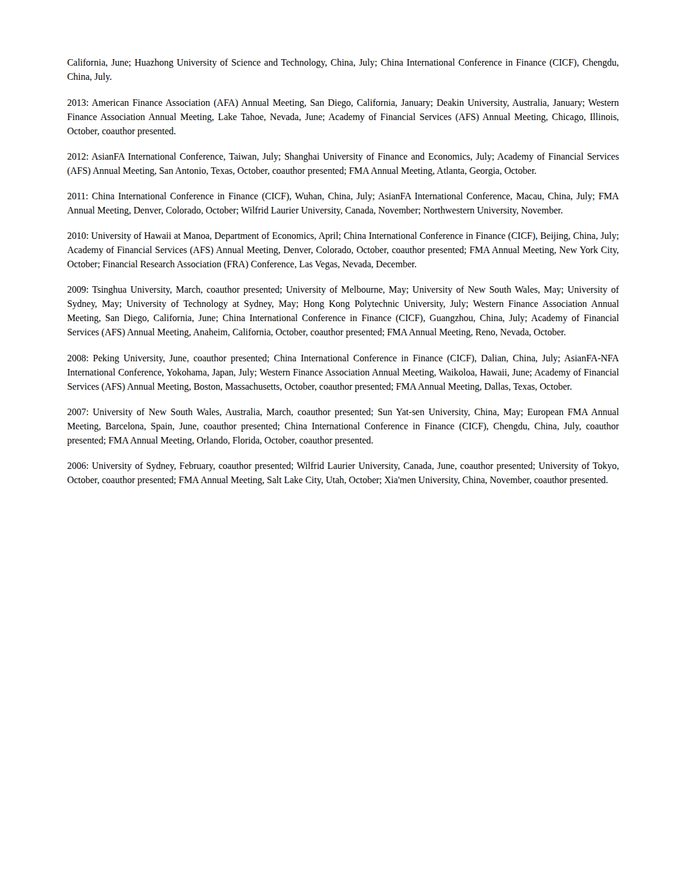California, June; Huazhong University of Science and Technology, China, July; China International Conference in Finance (CICF), Chengdu, China, July.
2013: American Finance Association (AFA) Annual Meeting, San Diego, California, January; Deakin University, Australia, January; Western Finance Association Annual Meeting, Lake Tahoe, Nevada, June; Academy of Financial Services (AFS) Annual Meeting, Chicago, Illinois, October, coauthor presented.
2012: AsianFA International Conference, Taiwan, July; Shanghai University of Finance and Economics, July; Academy of Financial Services (AFS) Annual Meeting, San Antonio, Texas, October, coauthor presented; FMA Annual Meeting, Atlanta, Georgia, October.
2011: China International Conference in Finance (CICF), Wuhan, China, July; AsianFA International Conference, Macau, China, July; FMA Annual Meeting, Denver, Colorado, October; Wilfrid Laurier University, Canada, November; Northwestern University, November.
2010: University of Hawaii at Manoa, Department of Economics, April; China International Conference in Finance (CICF), Beijing, China, July; Academy of Financial Services (AFS) Annual Meeting, Denver, Colorado, October, coauthor presented; FMA Annual Meeting, New York City, October; Financial Research Association (FRA) Conference, Las Vegas, Nevada, December.
2009: Tsinghua University, March, coauthor presented; University of Melbourne, May; University of New South Wales, May; University of Sydney, May; University of Technology at Sydney, May; Hong Kong Polytechnic University, July; Western Finance Association Annual Meeting, San Diego, California, June; China International Conference in Finance (CICF), Guangzhou, China, July; Academy of Financial Services (AFS) Annual Meeting, Anaheim, California, October, coauthor presented; FMA Annual Meeting, Reno, Nevada, October.
2008: Peking University, June, coauthor presented; China International Conference in Finance (CICF), Dalian, China, July; AsianFA-NFA International Conference, Yokohama, Japan, July; Western Finance Association Annual Meeting, Waikoloa, Hawaii, June; Academy of Financial Services (AFS) Annual Meeting, Boston, Massachusetts, October, coauthor presented; FMA Annual Meeting, Dallas, Texas, October.
2007: University of New South Wales, Australia, March, coauthor presented; Sun Yat-sen University, China, May; European FMA Annual Meeting, Barcelona, Spain, June, coauthor presented; China International Conference in Finance (CICF), Chengdu, China, July, coauthor presented; FMA Annual Meeting, Orlando, Florida, October, coauthor presented.
2006: University of Sydney, February, coauthor presented; Wilfrid Laurier University, Canada, June, coauthor presented; University of Tokyo, October, coauthor presented; FMA Annual Meeting, Salt Lake City, Utah, October; Xia'men University, China, November, coauthor presented.